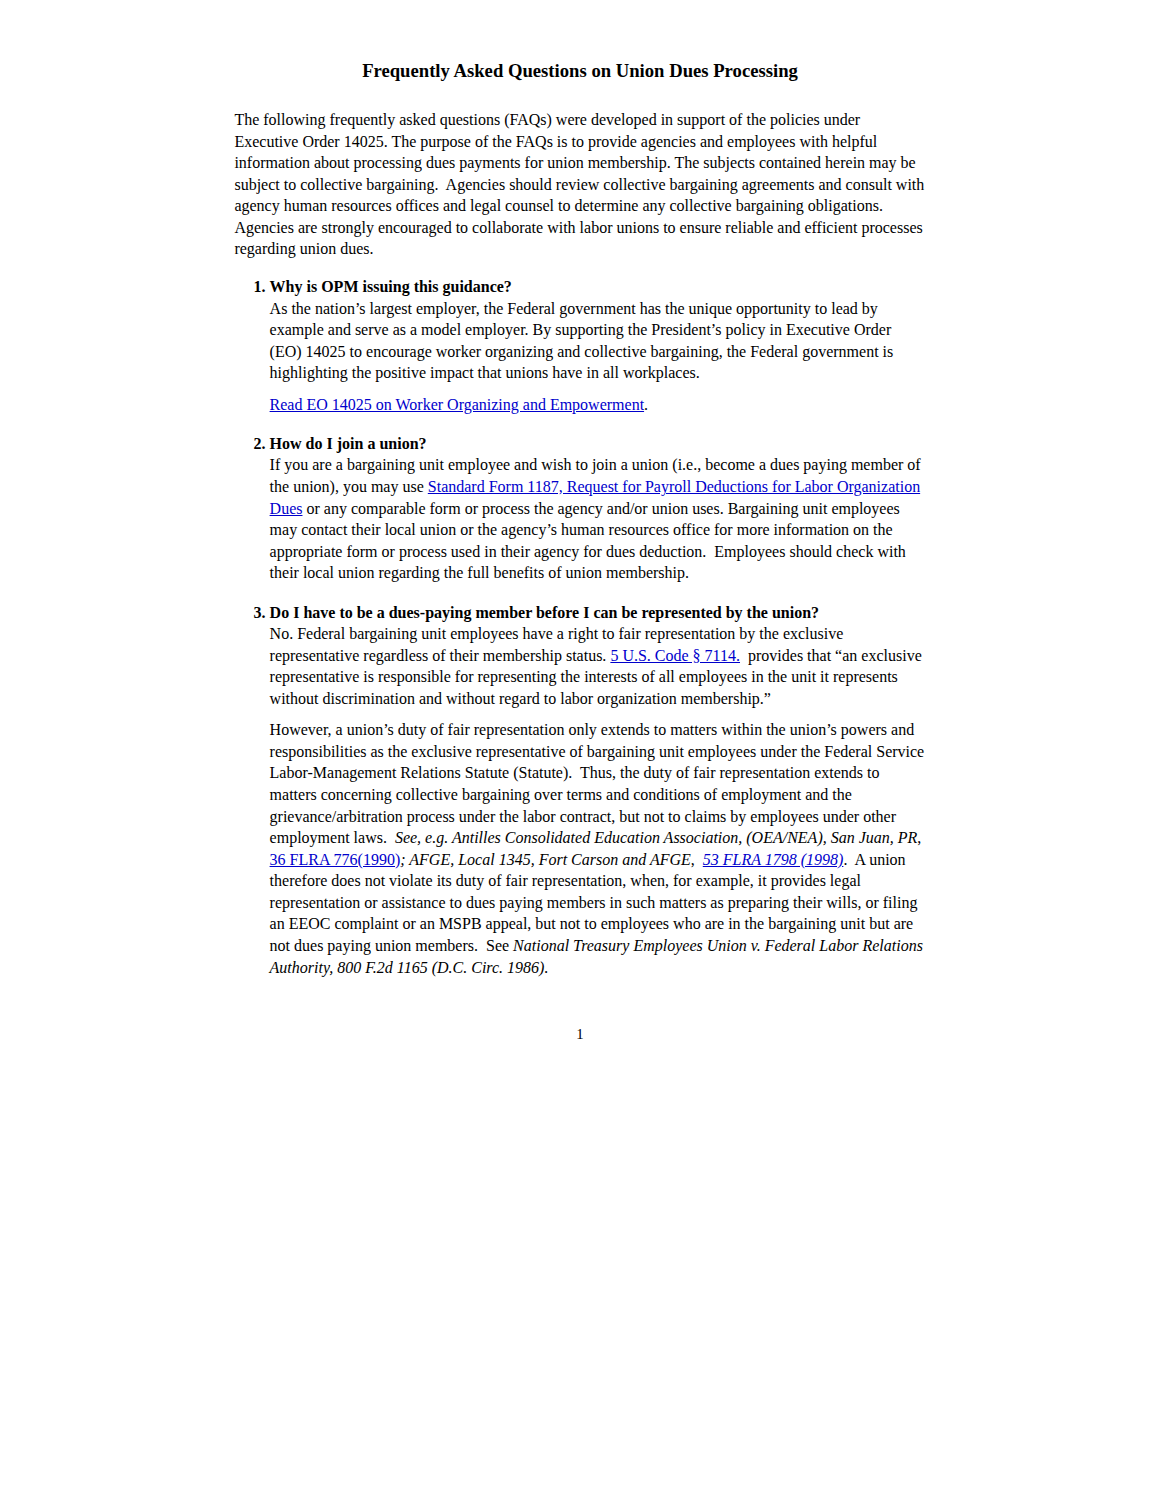Frequently Asked Questions on Union Dues Processing
The following frequently asked questions (FAQs) were developed in support of the policies under Executive Order 14025. The purpose of the FAQs is to provide agencies and employees with helpful information about processing dues payments for union membership. The subjects contained herein may be subject to collective bargaining. Agencies should review collective bargaining agreements and consult with agency human resources offices and legal counsel to determine any collective bargaining obligations. Agencies are strongly encouraged to collaborate with labor unions to ensure reliable and efficient processes regarding union dues.
Why is OPM issuing this guidance?
As the nation’s largest employer, the Federal government has the unique opportunity to lead by example and serve as a model employer. By supporting the President’s policy in Executive Order (EO) 14025 to encourage worker organizing and collective bargaining, the Federal government is highlighting the positive impact that unions have in all workplaces.
Read EO 14025 on Worker Organizing and Empowerment.
How do I join a union?
If you are a bargaining unit employee and wish to join a union (i.e., become a dues paying member of the union), you may use Standard Form 1187, Request for Payroll Deductions for Labor Organization Dues or any comparable form or process the agency and/or union uses. Bargaining unit employees may contact their local union or the agency’s human resources office for more information on the appropriate form or process used in their agency for dues deduction. Employees should check with their local union regarding the full benefits of union membership.
Do I have to be a dues-paying member before I can be represented by the union?
No. Federal bargaining unit employees have a right to fair representation by the exclusive representative regardless of their membership status. 5 U.S. Code § 7114. provides that “an exclusive representative is responsible for representing the interests of all employees in the unit it represents without discrimination and without regard to labor organization membership.”
However, a union’s duty of fair representation only extends to matters within the union’s powers and responsibilities as the exclusive representative of bargaining unit employees under the Federal Service Labor-Management Relations Statute (Statute). Thus, the duty of fair representation extends to matters concerning collective bargaining over terms and conditions of employment and the grievance/arbitration process under the labor contract, but not to claims by employees under other employment laws. See, e.g. Antilles Consolidated Education Association, (OEA/NEA), San Juan, PR, 36 FLRA 776(1990); AFGE, Local 1345, Fort Carson and AFGE, 53 FLRA 1798 (1998). A union therefore does not violate its duty of fair representation, when, for example, it provides legal representation or assistance to dues paying members in such matters as preparing their wills, or filing an EEOC complaint or an MSPB appeal, but not to employees who are in the bargaining unit but are not dues paying union members. See National Treasury Employees Union v. Federal Labor Relations Authority, 800 F.2d 1165 (D.C. Circ. 1986).
1